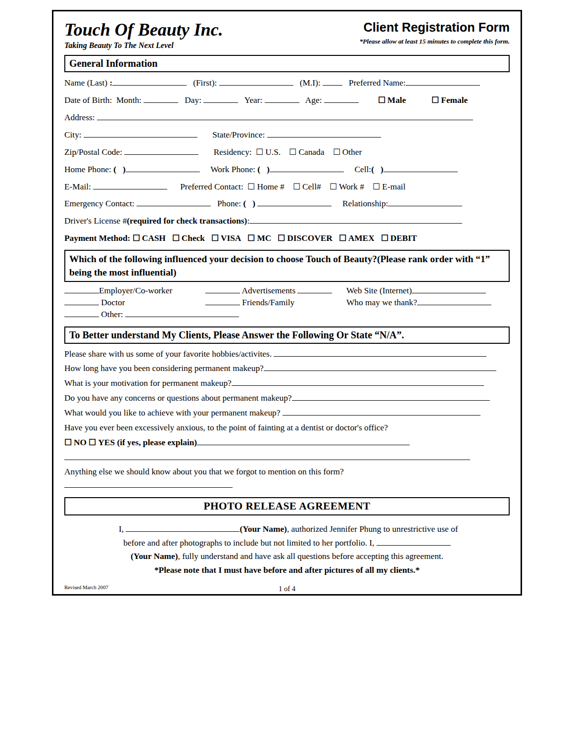Touch Of Beauty Inc.
Taking Beauty To The Next Level
Client Registration Form
*Please allow at least 15 minutes to complete this form.
General Information
Name (Last) : (First): (M.I): Preferred Name:
Date of Birth: Month: Day: Year: Age: Male Female
Address:
City: State/Province:
Zip/Postal Code: Residency: U.S. Canada Other
Home Phone: ( ) Work Phone: ( ) Cell:( )
E-Mail: Preferred Contact: Home # Cell# Work # E-mail
Emergency Contact: Phone: ( ) Relationship:
Driver's License #(required for check transactions):
Payment Method: CASH Check VISA MC DISCOVER AMEX DEBIT
Which of the following influenced your decision to choose Touch of Beauty?(Please rank order with “1” being the most influential)
Employer/Co-worker
Advertisements
Web Site (Internet)
Doctor
Friends/Family
Who may we thank?
Other:
To Better understand My Clients, Please Answer the Following Or State “N/A”.
Please share with us some of your favorite hobbies/activites.
How long have you been considering permanent makeup?
What is your motivation for permanent makeup?
Do you have any concerns or questions about permanent makeup?
What would you like to achieve with your permanent makeup?
Have you ever been excessively anxious, to the point of fainting at a dentist or doctor's office?
NO YES (if yes, please explain)
Anything else we should know about you that we forgot to mention on this form?
PHOTO RELEASE AGREEMENT
I, (Your Name), authorized Jennifer Phung to unrestrictive use of
before and after photographs to include but not limited to her portfolio. I,
(Your Name), fully understand and have ask all questions before accepting this agreement.
*Please note that I must have before and after pictures of all my clients.*
Revised March 2007
1 of 4